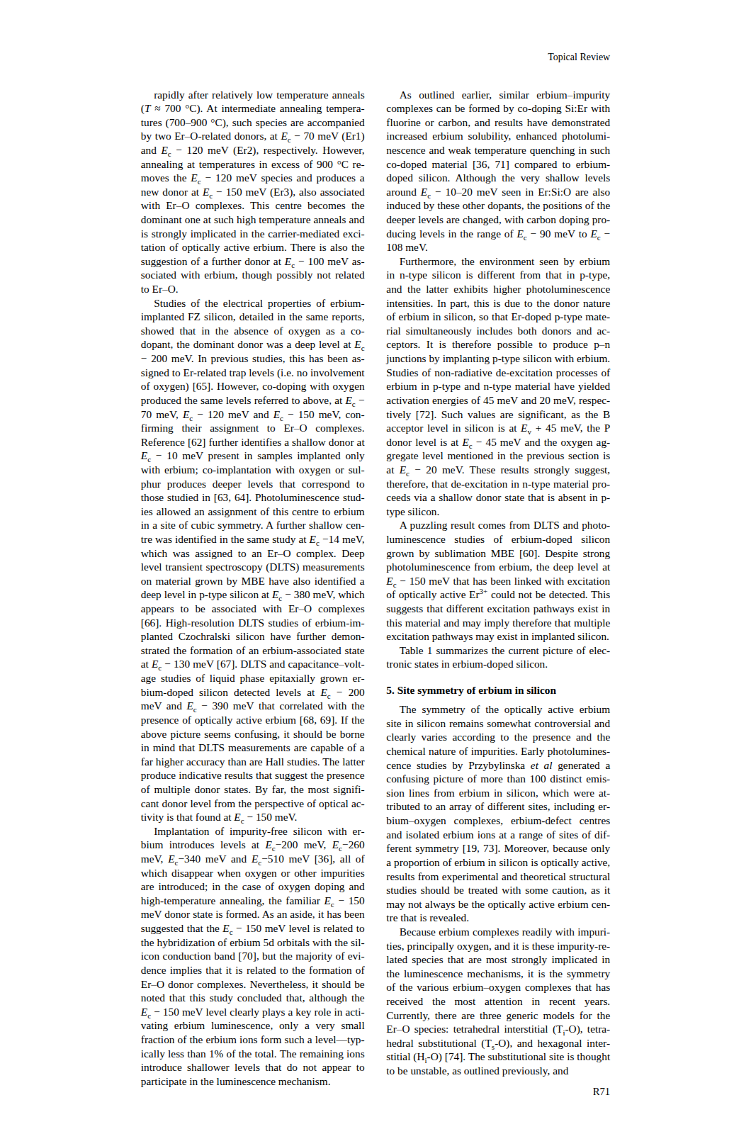Topical Review
rapidly after relatively low temperature anneals (T ≈ 700 °C). At intermediate annealing temperatures (700–900 °C), such species are accompanied by two Er–O-related donors, at Ec − 70 meV (Er1) and Ec − 120 meV (Er2), respectively. However, annealing at temperatures in excess of 900 °C removes the Ec − 120 meV species and produces a new donor at Ec − 150 meV (Er3), also associated with Er–O complexes. This centre becomes the dominant one at such high temperature anneals and is strongly implicated in the carrier-mediated excitation of optically active erbium. There is also the suggestion of a further donor at Ec − 100 meV associated with erbium, though possibly not related to Er–O.
Studies of the electrical properties of erbium-implanted FZ silicon, detailed in the same reports, showed that in the absence of oxygen as a co-dopant, the dominant donor was a deep level at Ec − 200 meV. In previous studies, this has been assigned to Er-related trap levels (i.e. no involvement of oxygen) [65]. However, co-doping with oxygen produced the same levels referred to above, at Ec − 70 meV, Ec − 120 meV and Ec − 150 meV, confirming their assignment to Er–O complexes. Reference [62] further identifies a shallow donor at Ec − 10 meV present in samples implanted only with erbium; co-implantation with oxygen or sulphur produces deeper levels that correspond to those studied in [63, 64]. Photoluminescence studies allowed an assignment of this centre to erbium in a site of cubic symmetry. A further shallow centre was identified in the same study at Ec −14 meV, which was assigned to an Er–O complex. Deep level transient spectroscopy (DLTS) measurements on material grown by MBE have also identified a deep level in p-type silicon at Ec − 380 meV, which appears to be associated with Er–O complexes [66]. High-resolution DLTS studies of erbium-implanted Czochralski silicon have further demonstrated the formation of an erbium-associated state at Ec − 130 meV [67]. DLTS and capacitance–voltage studies of liquid phase epitaxially grown erbium-doped silicon detected levels at Ec − 200 meV and Ec − 390 meV that correlated with the presence of optically active erbium [68, 69]. If the above picture seems confusing, it should be borne in mind that DLTS measurements are capable of a far higher accuracy than are Hall studies. The latter produce indicative results that suggest the presence of multiple donor states. By far, the most significant donor level from the perspective of optical activity is that found at Ec − 150 meV.
Implantation of impurity-free silicon with erbium introduces levels at Ec−200 meV, Ec−260 meV, Ec−340 meV and Ec−510 meV [36], all of which disappear when oxygen or other impurities are introduced; in the case of oxygen doping and high-temperature annealing, the familiar Ec − 150 meV donor state is formed. As an aside, it has been suggested that the Ec − 150 meV level is related to the hybridization of erbium 5d orbitals with the silicon conduction band [70], but the majority of evidence implies that it is related to the formation of Er–O donor complexes. Nevertheless, it should be noted that this study concluded that, although the Ec − 150 meV level clearly plays a key role in activating erbium luminescence, only a very small fraction of the erbium ions form such a level—typically less than 1% of the total. The remaining ions introduce shallower levels that do not appear to participate in the luminescence mechanism.
As outlined earlier, similar erbium–impurity complexes can be formed by co-doping Si:Er with fluorine or carbon, and results have demonstrated increased erbium solubility, enhanced photoluminescence and weak temperature quenching in such co-doped material [36, 71] compared to erbium-doped silicon. Although the very shallow levels around Ec − 10–20 meV seen in Er:Si:O are also induced by these other dopants, the positions of the deeper levels are changed, with carbon doping producing levels in the range of Ec − 90 meV to Ec − 108 meV.
Furthermore, the environment seen by erbium in n-type silicon is different from that in p-type, and the latter exhibits higher photoluminescence intensities. In part, this is due to the donor nature of erbium in silicon, so that Er-doped p-type material simultaneously includes both donors and acceptors. It is therefore possible to produce p–n junctions by implanting p-type silicon with erbium. Studies of non-radiative de-excitation processes of erbium in p-type and n-type material have yielded activation energies of 45 meV and 20 meV, respectively [72]. Such values are significant, as the B acceptor level in silicon is at Ev + 45 meV, the P donor level is at Ec − 45 meV and the oxygen aggregate level mentioned in the previous section is at Ec − 20 meV. These results strongly suggest, therefore, that de-excitation in n-type material proceeds via a shallow donor state that is absent in p-type silicon.
A puzzling result comes from DLTS and photoluminescence studies of erbium-doped silicon grown by sublimation MBE [60]. Despite strong photoluminescence from erbium, the deep level at Ec − 150 meV that has been linked with excitation of optically active Er3+ could not be detected. This suggests that different excitation pathways exist in this material and may imply therefore that multiple excitation pathways may exist in implanted silicon.
Table 1 summarizes the current picture of electronic states in erbium-doped silicon.
5. Site symmetry of erbium in silicon
The symmetry of the optically active erbium site in silicon remains somewhat controversial and clearly varies according to the presence and the chemical nature of impurities. Early photoluminescence studies by Przybylinska et al generated a confusing picture of more than 100 distinct emission lines from erbium in silicon, which were attributed to an array of different sites, including erbium–oxygen complexes, erbium-defect centres and isolated erbium ions at a range of sites of different symmetry [19, 73]. Moreover, because only a proportion of erbium in silicon is optically active, results from experimental and theoretical structural studies should be treated with some caution, as it may not always be the optically active erbium centre that is revealed.
Because erbium complexes readily with impurities, principally oxygen, and it is these impurity-related species that are most strongly implicated in the luminescence mechanisms, it is the symmetry of the various erbium–oxygen complexes that has received the most attention in recent years. Currently, there are three generic models for the Er–O species: tetrahedral interstitial (Ti-O), tetrahedral substitutional (Ts-O), and hexagonal interstitial (Hi-O) [74]. The substitutional site is thought to be unstable, as outlined previously, and
R71